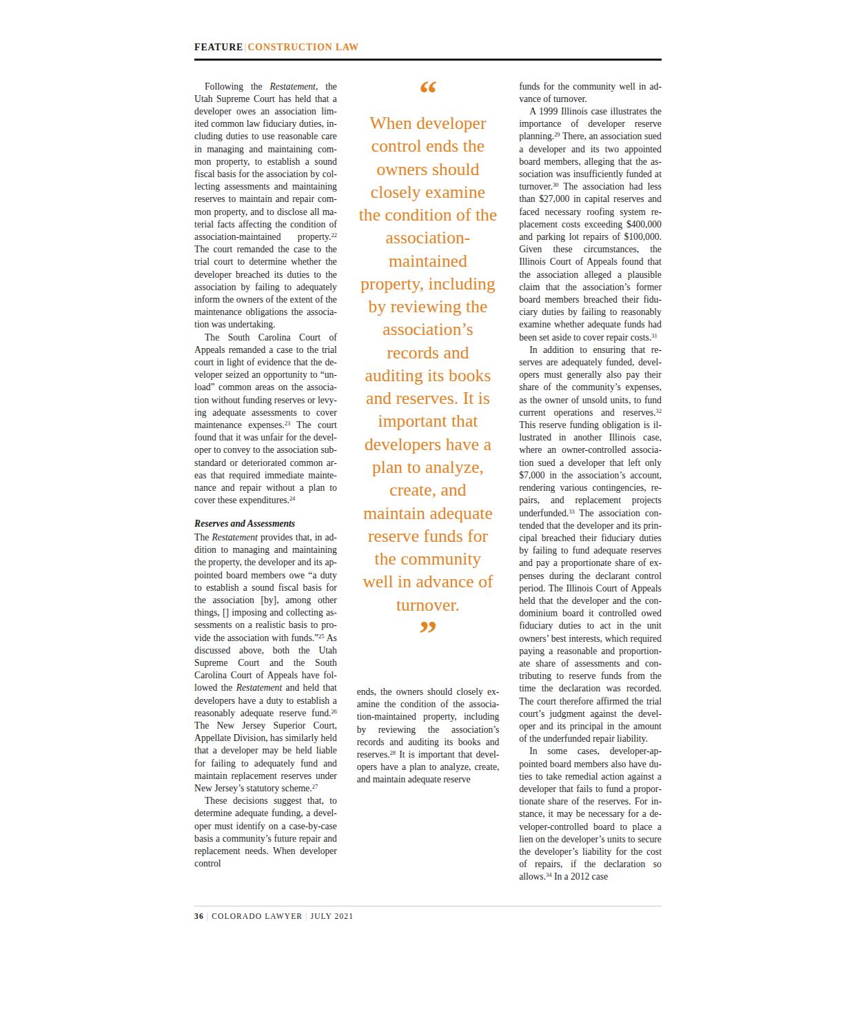FEATURE|CONSTRUCTION LAW
Following the Restatement, the Utah Supreme Court has held that a developer owes an association limited common law fiduciary duties, including duties to use reasonable care in managing and maintaining common property, to establish a sound fiscal basis for the association by collecting assessments and maintaining reserves to maintain and repair common property, and to disclose all material facts affecting the condition of association-maintained property.22 The court remanded the case to the trial court to determine whether the developer breached its duties to the association by failing to adequately inform the owners of the extent of the maintenance obligations the association was undertaking.
The South Carolina Court of Appeals remanded a case to the trial court in light of evidence that the developer seized an opportunity to “unload” common areas on the association without funding reserves or levying adequate assessments to cover maintenance expenses.23 The court found that it was unfair for the developer to convey to the association substandard or deteriorated common areas that required immediate maintenance and repair without a plan to cover these expenditures.24
Reserves and Assessments
The Restatement provides that, in addition to managing and maintaining the property, the developer and its appointed board members owe “a duty to establish a sound fiscal basis for the association [by], among other things, [] imposing and collecting assessments on a realistic basis to provide the association with funds.”25 As discussed above, both the Utah Supreme Court and the South Carolina Court of Appeals have followed the Restatement and held that developers have a duty to establish a reasonably adequate reserve fund.26 The New Jersey Superior Court, Appellate Division, has similarly held that a developer may be held liable for failing to adequately fund and maintain replacement reserves under New Jersey’s statutory scheme.27
These decisions suggest that, to determine adequate funding, a developer must identify on a case-by-case basis a community’s future repair and replacement needs. When developer control
“
When developer control ends the owners should closely examine the condition of the association-maintained property, including by reviewing the association’s records and auditing its books and reserves. It is important that developers have a plan to analyze, create, and maintain adequate reserve funds for the community well in advance of turnover.
”
ends, the owners should closely examine the condition of the association-maintained property, including by reviewing the association’s records and auditing its books and reserves.28 It is important that developers have a plan to analyze, create, and maintain adequate reserve
funds for the community well in advance of turnover.
A 1999 Illinois case illustrates the importance of developer reserve planning.29 There, an association sued a developer and its two appointed board members, alleging that the association was insufficiently funded at turnover.30 The association had less than $27,000 in capital reserves and faced necessary roofing system replacement costs exceeding $400,000 and parking lot repairs of $100,000. Given these circumstances, the Illinois Court of Appeals found that the association alleged a plausible claim that the association’s former board members breached their fiduciary duties by failing to reasonably examine whether adequate funds had been set aside to cover repair costs.31
In addition to ensuring that reserves are adequately funded, developers must generally also pay their share of the community’s expenses, as the owner of unsold units, to fund current operations and reserves.32 This reserve funding obligation is illustrated in another Illinois case, where an owner-controlled association sued a developer that left only $7,000 in the association’s account, rendering various contingencies, repairs, and replacement projects underfunded.33 The association contended that the developer and its principal breached their fiduciary duties by failing to fund adequate reserves and pay a proportionate share of expenses during the declarant control period. The Illinois Court of Appeals held that the developer and the condominium board it controlled owed fiduciary duties to act in the unit owners’ best interests, which required paying a reasonable and proportionate share of assessments and contributing to reserve funds from the time the declaration was recorded. The court therefore affirmed the trial court’s judgment against the developer and its principal in the amount of the underfunded repair liability.
In some cases, developer-appointed board members also have duties to take remedial action against a developer that fails to fund a proportionate share of the reserves. For instance, it may be necessary for a developer-controlled board to place a lien on the developer’s units to secure the developer’s liability for the cost of repairs, if the declaration so allows.34 In a 2012 case
36|COLORADO LAWYER|JULY 2021